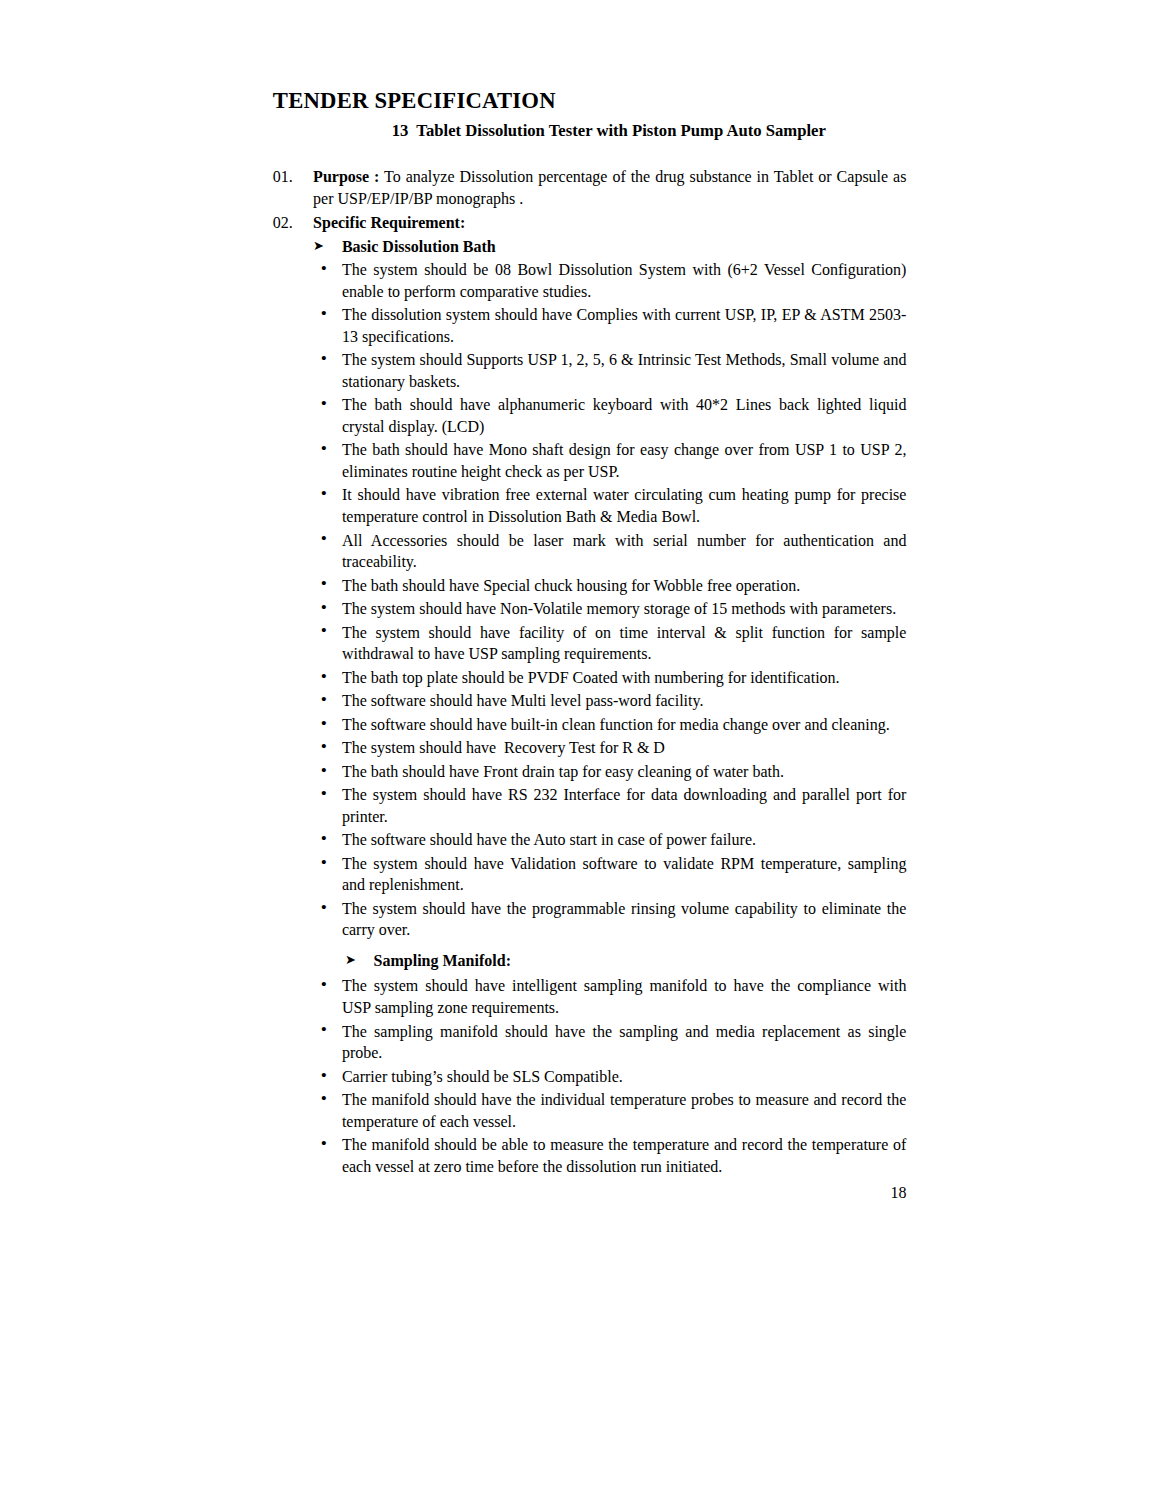TENDER SPECIFICATION
13 Tablet Dissolution Tester with Piston Pump Auto Sampler
01. Purpose : To analyze Dissolution percentage of the drug substance in Tablet or Capsule as per USP/EP/IP/BP monographs .
02. Specific Requirement:
Basic Dissolution Bath
The system should be 08 Bowl Dissolution System with (6+2 Vessel Configuration) enable to perform comparative studies.
The dissolution system should have Complies with current USP, IP, EP & ASTM 2503-13 specifications.
The system should Supports USP 1, 2, 5, 6 & Intrinsic Test Methods, Small volume and stationary baskets.
The bath should have alphanumeric keyboard with 40*2 Lines back lighted liquid crystal display. (LCD)
The bath should have Mono shaft design for easy change over from USP 1 to USP 2, eliminates routine height check as per USP.
It should have vibration free external water circulating cum heating pump for precise temperature control in Dissolution Bath & Media Bowl.
All Accessories should be laser mark with serial number for authentication and traceability.
The bath should have Special chuck housing for Wobble free operation.
The system should have Non-Volatile memory storage of 15 methods with parameters.
The system should have facility of on time interval & split function for sample withdrawal to have USP sampling requirements.
The bath top plate should be PVDF Coated with numbering for identification.
The software should have Multi level pass-word facility.
The software should have built-in clean function for media change over and cleaning.
The system should have Recovery Test for R & D
The bath should have Front drain tap for easy cleaning of water bath.
The system should have RS 232 Interface for data downloading and parallel port for printer.
The software should have the Auto start in case of power failure.
The system should have Validation software to validate RPM temperature, sampling and replenishment.
The system should have the programmable rinsing volume capability to eliminate the carry over.
Sampling Manifold:
The system should have intelligent sampling manifold to have the compliance with USP sampling zone requirements.
The sampling manifold should have the sampling and media replacement as single probe.
Carrier tubing’s should be SLS Compatible.
The manifold should have the individual temperature probes to measure and record the temperature of each vessel.
The manifold should be able to measure the temperature and record the temperature of each vessel at zero time before the dissolution run initiated.
18